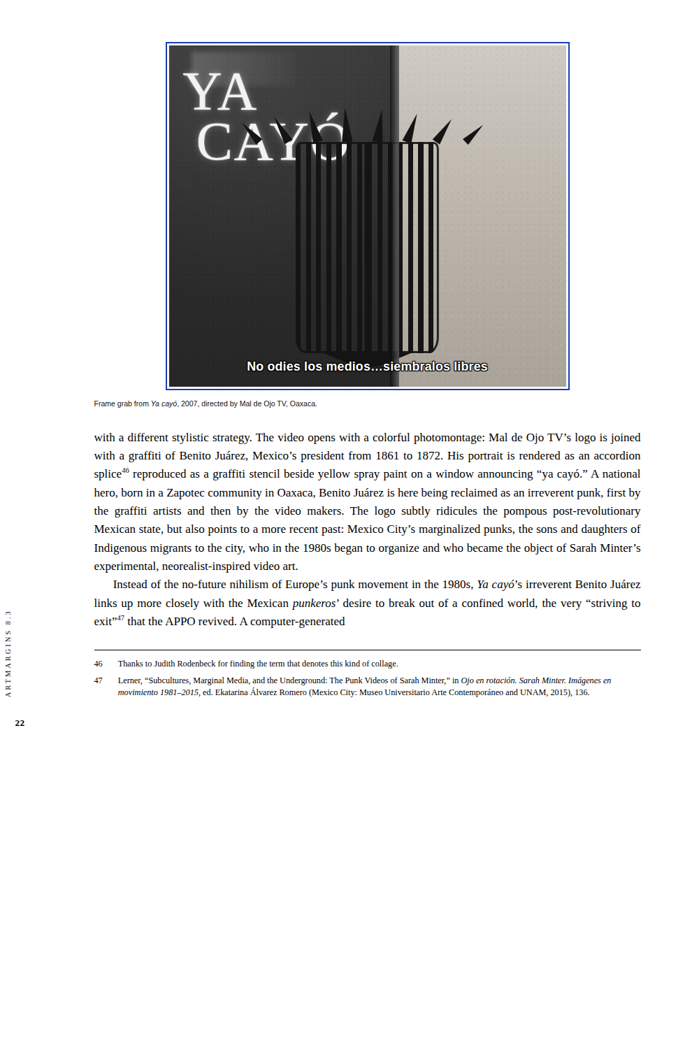ARTMARGINS 8.3
22
YACAYÓ
No odies los medios…siembralos libres
Frame grab from Ya cayó, 2007, directed by Mal de Ojo TV, Oaxaca.
with a different stylistic strategy. The video opens with a colorful photomontage: Mal de Ojo TV’s logo is joined with a graffiti of Benito Juárez, Mexico’s president from 1861 to 1872. His portrait is rendered as an accordion splice46 reproduced as a graffiti stencil beside yellow spray paint on a window announcing “ya cayó.” A national hero, born in a Zapotec community in Oaxaca, Benito Juárez is here being reclaimed as an irreverent punk, first by the graffiti artists and then by the video makers. The logo subtly ridicules the pompous post-revolutionary Mexican state, but also points to a more recent past: Mexico City’s marginalized punks, the sons and daughters of Indigenous migrants to the city, who in the 1980s began to organize and who became the object of Sarah Minter’s experimental, neorealist-inspired video art.
Instead of the no-future nihilism of Europe’s punk movement in the 1980s, Ya cayó’s irreverent Benito Juárez links up more closely with the Mexican punkeros’ desire to break out of a confined world, the very “striving to exit”47 that the APPO revived. A computer-generated
46 Thanks to Judith Rodenbeck for finding the term that denotes this kind of collage.
47 Lerner, “Subcultures, Marginal Media, and the Underground: The Punk Videos of Sarah Minter,” in Ojo en rotación. Sarah Minter. Imágenes en movimiento 1981–2015, ed. Ekatarina Álvarez Romero (Mexico City: Museo Universitario Arte Contemporáneo and UNAM, 2015), 136.